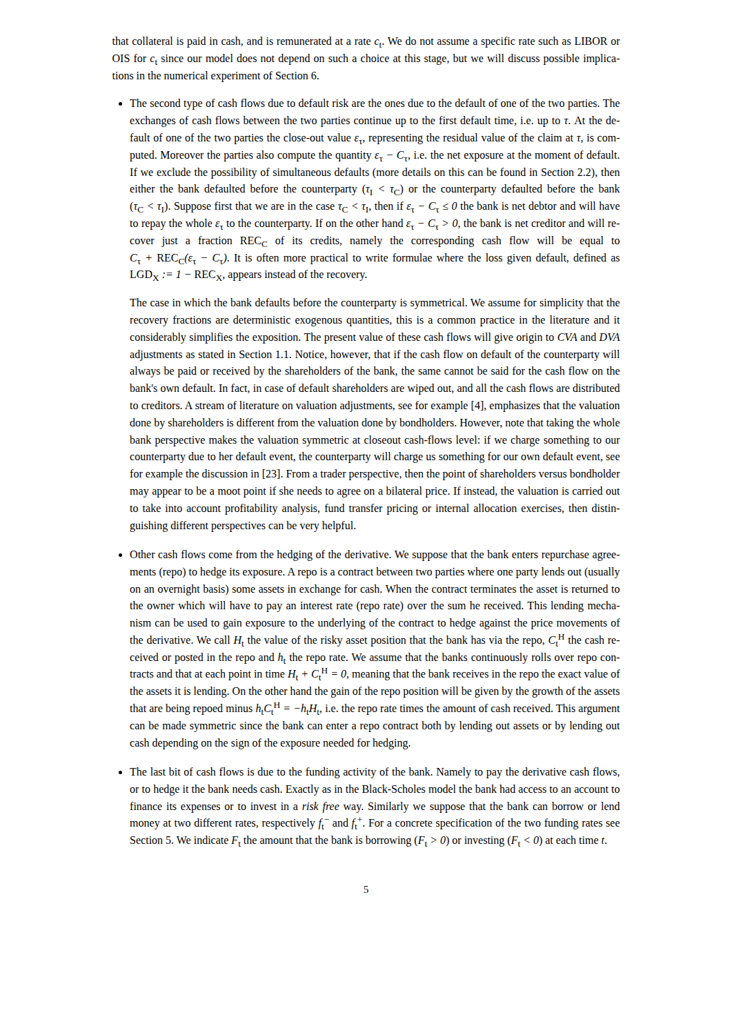that collateral is paid in cash, and is remunerated at a rate ct. We do not assume a specific rate such as LIBOR or OIS for ct since our model does not depend on such a choice at this stage, but we will discuss possible implications in the numerical experiment of Section 6.
The second type of cash flows due to default risk are the ones due to the default of one of the two parties. The exchanges of cash flows between the two parties continue up to the first default time, i.e. up to τ. At the default of one of the two parties the close-out value ετ, representing the residual value of the claim at τ, is computed. Moreover the parties also compute the quantity ετ − Cτ, i.e. the net exposure at the moment of default. If we exclude the possibility of simultaneous defaults (more details on this can be found in Section 2.2), then either the bank defaulted before the counterparty (τI < τC) or the counterparty defaulted before the bank (τC < τI). Suppose first that we are in the case τC < τI, then if ετ − Cτ ≤ 0 the bank is net debtor and will have to repay the whole ετ to the counterparty. If on the other hand ετ − Cτ > 0, the bank is net creditor and will recover just a fraction RECC of its credits, namely the corresponding cash flow will be equal to Cτ + RECC(ετ − Cτ). It is often more practical to write formulae where the loss given default, defined as LGDX := 1 − RECX, appears instead of the recovery.
The case in which the bank defaults before the counterparty is symmetrical. We assume for simplicity that the recovery fractions are deterministic exogenous quantities, this is a common practice in the literature and it considerably simplifies the exposition. The present value of these cash flows will give origin to CVA and DVA adjustments as stated in Section 1.1. Notice, however, that if the cash flow on default of the counterparty will always be paid or received by the shareholders of the bank, the same cannot be said for the cash flow on the bank's own default. In fact, in case of default shareholders are wiped out, and all the cash flows are distributed to creditors. A stream of literature on valuation adjustments, see for example [4], emphasizes that the valuation done by shareholders is different from the valuation done by bondholders. However, note that taking the whole bank perspective makes the valuation symmetric at closeout cash-flows level: if we charge something to our counterparty due to her default event, the counterparty will charge us something for our own default event, see for example the discussion in [23]. From a trader perspective, then the point of shareholders versus bondholder may appear to be a moot point if she needs to agree on a bilateral price. If instead, the valuation is carried out to take into account profitability analysis, fund transfer pricing or internal allocation exercises, then distinguishing different perspectives can be very helpful.
Other cash flows come from the hedging of the derivative. We suppose that the bank enters repurchase agreements (repo) to hedge its exposure. A repo is a contract between two parties where one party lends out (usually on an overnight basis) some assets in exchange for cash. When the contract terminates the asset is returned to the owner which will have to pay an interest rate (repo rate) over the sum he received. This lending mechanism can be used to gain exposure to the underlying of the contract to hedge against the price movements of the derivative. We call Ht the value of the risky asset position that the bank has via the repo, CtH the cash received or posted in the repo and ht the repo rate. We assume that the banks continuously rolls over repo contracts and that at each point in time Ht + CtH = 0, meaning that the bank receives in the repo the exact value of the assets it is lending. On the other hand the gain of the repo position will be given by the growth of the assets that are being repoed minus htCtH = −htHt, i.e. the repo rate times the amount of cash received. This argument can be made symmetric since the bank can enter a repo contract both by lending out assets or by lending out cash depending on the sign of the exposure needed for hedging.
The last bit of cash flows is due to the funding activity of the bank. Namely to pay the derivative cash flows, or to hedge it the bank needs cash. Exactly as in the Black-Scholes model the bank had access to an account to finance its expenses or to invest in a risk free way. Similarly we suppose that the bank can borrow or lend money at two different rates, respectively ft− and ft+. For a concrete specification of the two funding rates see Section 5. We indicate Ft the amount that the bank is borrowing (Ft > 0) or investing (Ft < 0) at each time t.
5